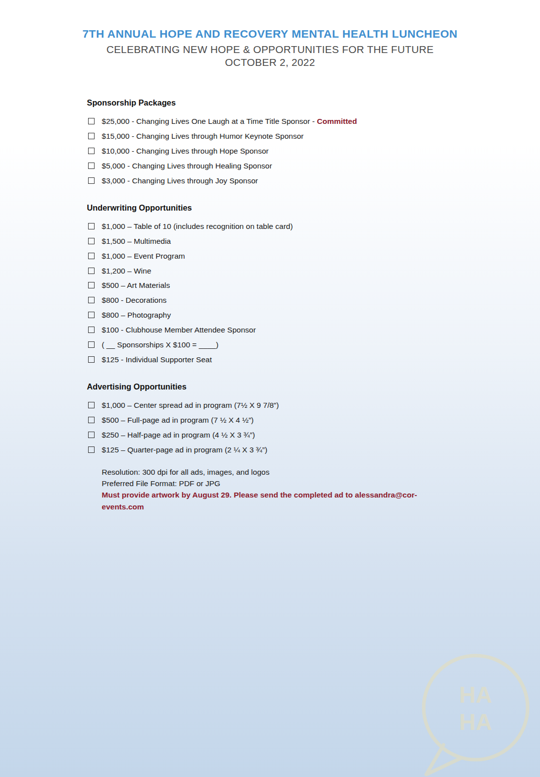7th Annual Hope and Recovery Mental Health Luncheon
Celebrating New Hope & Opportunities for the Future
October 2, 2022
Sponsorship Packages
$25,000 - Changing Lives One Laugh at a Time Title Sponsor - Committed
$15,000 - Changing Lives through Humor Keynote Sponsor
$10,000 - Changing Lives through Hope Sponsor
$5,000 - Changing Lives through Healing Sponsor
$3,000 - Changing Lives through Joy Sponsor
Underwriting Opportunities
$1,000 – Table of 10 (includes recognition on table card)
$1,500 – Multimedia
$1,000 – Event Program
$1,200 – Wine
$500 – Art Materials
$800 - Decorations
$800 – Photography
$100 - Clubhouse Member Attendee Sponsor
( __ Sponsorships X $100 = ____)
$125 - Individual Supporter Seat
Advertising Opportunities
$1,000 – Center spread ad in program (7½ X 9 7/8”)
$500 – Full-page ad in program (7 ½ X 4 ½”)
$250 – Half-page ad in program (4 ½ X 3 ¾”)
$125 – Quarter-page ad in program (2 ¼ X 3 ¾”)
Resolution: 300 dpi for all ads, images, and logos
Preferred File Format: PDF or JPG
Must provide artwork by August 29. Please send the completed ad to alessandra@cor-events.com
HA HA